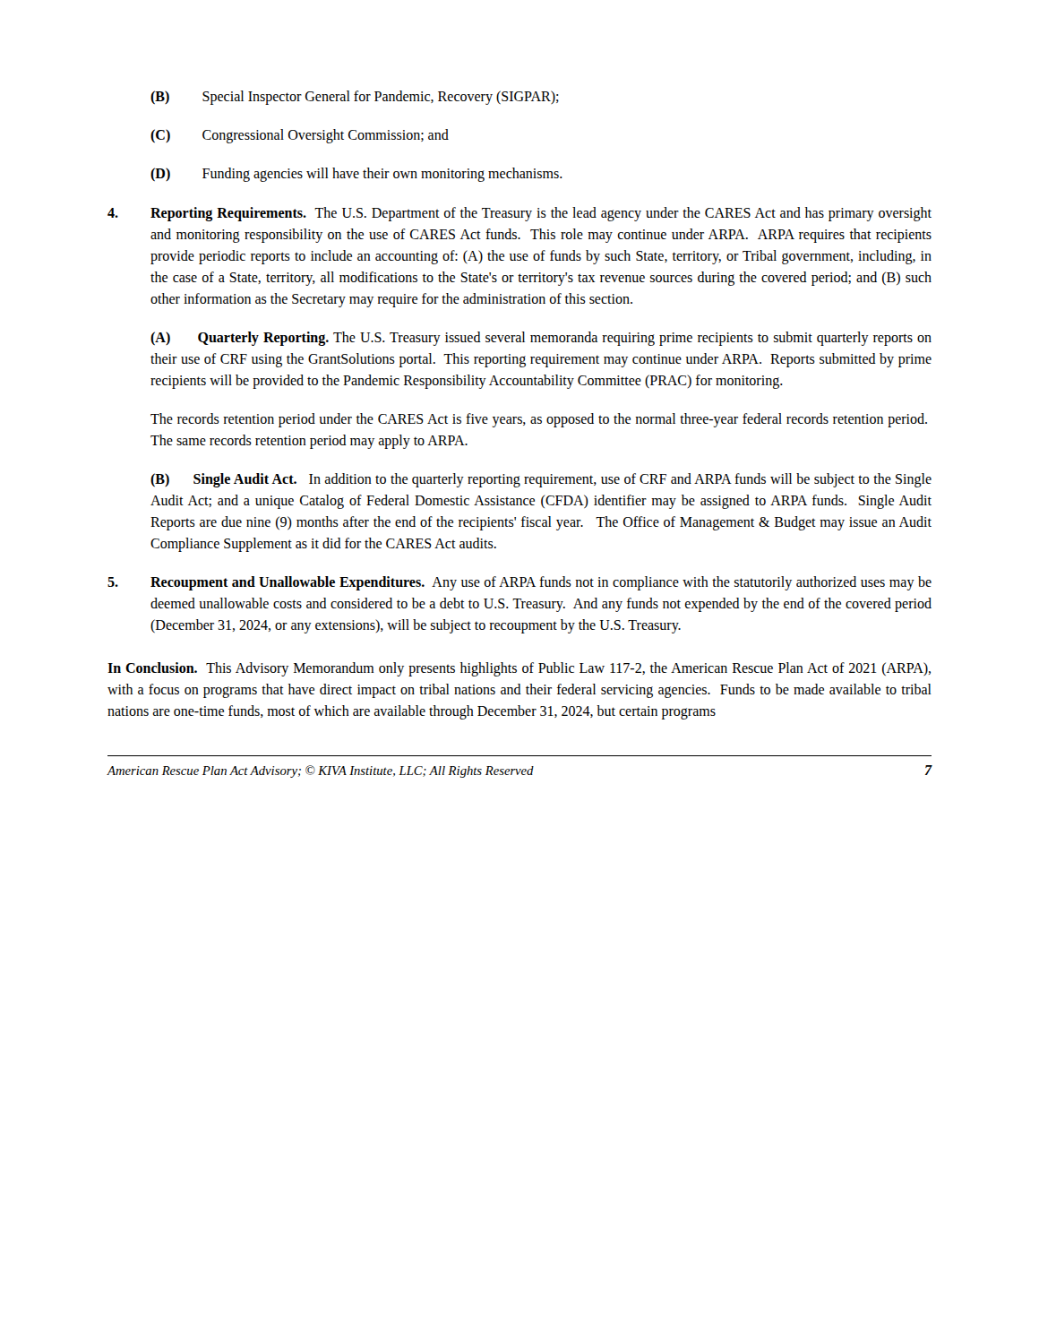(B) Special Inspector General for Pandemic, Recovery (SIGPAR);
(C) Congressional Oversight Commission; and
(D) Funding agencies will have their own monitoring mechanisms.
4. Reporting Requirements. The U.S. Department of the Treasury is the lead agency under the CARES Act and has primary oversight and monitoring responsibility on the use of CARES Act funds. This role may continue under ARPA. ARPA requires that recipients provide periodic reports to include an accounting of: (A) the use of funds by such State, territory, or Tribal government, including, in the case of a State, territory, all modifications to the State's or territory's tax revenue sources during the covered period; and (B) such other information as the Secretary may require for the administration of this section.
(A) Quarterly Reporting. The U.S. Treasury issued several memoranda requiring prime recipients to submit quarterly reports on their use of CRF using the GrantSolutions portal. This reporting requirement may continue under ARPA. Reports submitted by prime recipients will be provided to the Pandemic Responsibility Accountability Committee (PRAC) for monitoring.
The records retention period under the CARES Act is five years, as opposed to the normal three-year federal records retention period. The same records retention period may apply to ARPA.
(B) Single Audit Act. In addition to the quarterly reporting requirement, use of CRF and ARPA funds will be subject to the Single Audit Act; and a unique Catalog of Federal Domestic Assistance (CFDA) identifier may be assigned to ARPA funds. Single Audit Reports are due nine (9) months after the end of the recipients' fiscal year. The Office of Management & Budget may issue an Audit Compliance Supplement as it did for the CARES Act audits.
5. Recoupment and Unallowable Expenditures. Any use of ARPA funds not in compliance with the statutorily authorized uses may be deemed unallowable costs and considered to be a debt to U.S. Treasury. And any funds not expended by the end of the covered period (December 31, 2024, or any extensions), will be subject to recoupment by the U.S. Treasury.
In Conclusion. This Advisory Memorandum only presents highlights of Public Law 117-2, the American Rescue Plan Act of 2021 (ARPA), with a focus on programs that have direct impact on tribal nations and their federal servicing agencies. Funds to be made available to tribal nations are one-time funds, most of which are available through December 31, 2024, but certain programs
American Rescue Plan Act Advisory; © KIVA Institute, LLC; All Rights Reserved 7